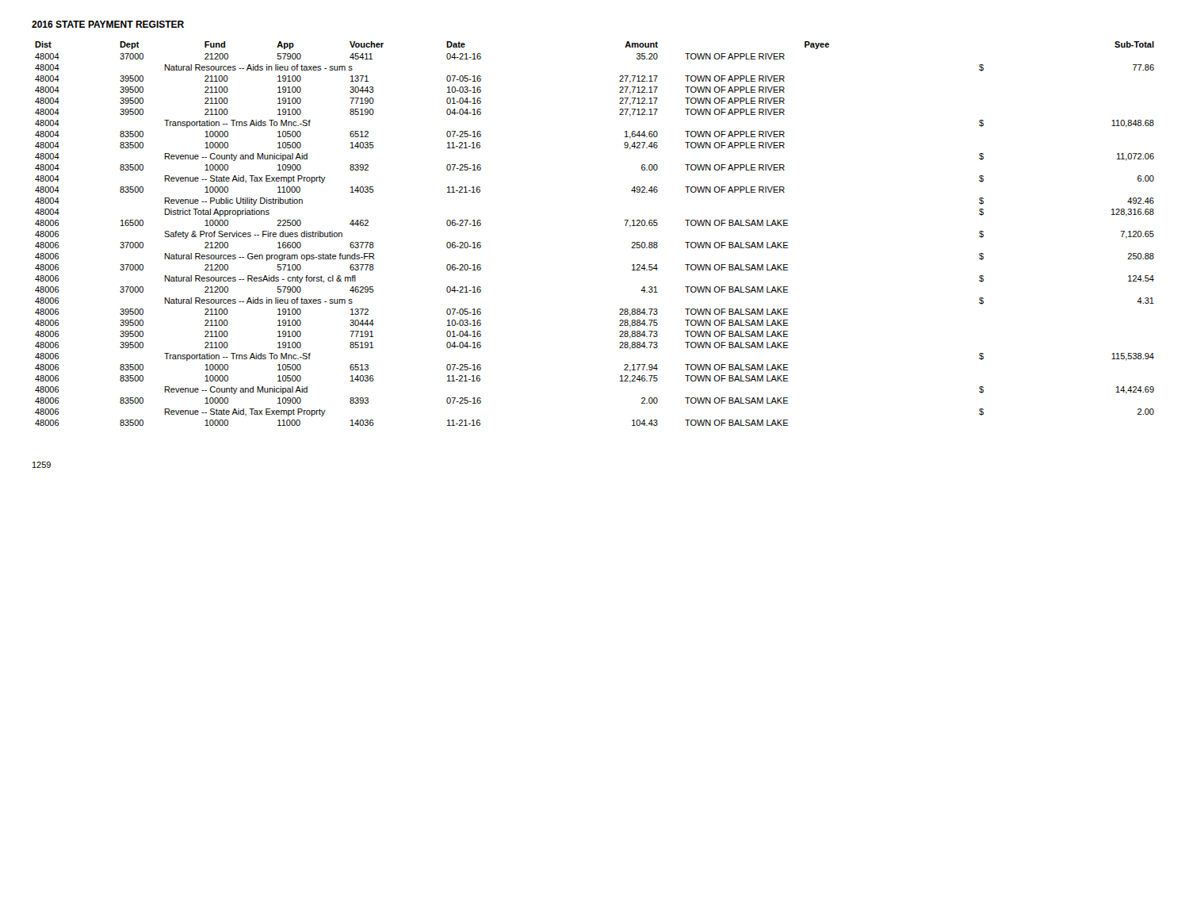2016 STATE PAYMENT REGISTER
| Dist | Dept | Fund | App | Voucher | Date | Amount | Payee | | Sub-Total |
| --- | --- | --- | --- | --- | --- | --- | --- | --- | --- |
| 48004 | 37000 | 21200 | 57900 | 45411 | 04-21-16 | 35.20 | TOWN OF APPLE RIVER | | |
| 48004 | Natural Resources -- Aids in lieu of taxes - sum s | | | $ | 77.86 |
| 48004 | 39500 | 21100 | 19100 | 1371 | 07-05-16 | 27,712.17 | TOWN OF APPLE RIVER | | |
| 48004 | 39500 | 21100 | 19100 | 30443 | 10-03-16 | 27,712.17 | TOWN OF APPLE RIVER | | |
| 48004 | 39500 | 21100 | 19100 | 77190 | 01-04-16 | 27,712.17 | TOWN OF APPLE RIVER | | |
| 48004 | 39500 | 21100 | 19100 | 85190 | 04-04-16 | 27,712.17 | TOWN OF APPLE RIVER | | |
| 48004 | Transportation -- Trns Aids To Mnc.-Sf | | | $ | 110,848.68 |
| 48004 | 83500 | 10000 | 10500 | 6512 | 07-25-16 | 1,644.60 | TOWN OF APPLE RIVER | | |
| 48004 | 83500 | 10000 | 10500 | 14035 | 11-21-16 | 9,427.46 | TOWN OF APPLE RIVER | | |
| 48004 | Revenue -- County and Municipal Aid | | | $ | 11,072.06 |
| 48004 | 83500 | 10000 | 10900 | 8392 | 07-25-16 | 6.00 | TOWN OF APPLE RIVER | | |
| 48004 | Revenue -- State Aid, Tax Exempt Proprty | | | $ | 6.00 |
| 48004 | 83500 | 10000 | 11000 | 14035 | 11-21-16 | 492.46 | TOWN OF APPLE RIVER | | |
| 48004 | Revenue -- Public Utility Distribution | | | $ | 492.46 |
| 48004 | District Total Appropriations | | | $ | 128,316.68 |
| 48006 | 16500 | 10000 | 22500 | 4462 | 06-27-16 | 7,120.65 | TOWN OF BALSAM LAKE | | |
| 48006 | Safety & Prof Services -- Fire dues distribution | | | $ | 7,120.65 |
| 48006 | 37000 | 21200 | 16600 | 63778 | 06-20-16 | 250.88 | TOWN OF BALSAM LAKE | | |
| 48006 | Natural Resources -- Gen program ops-state funds-FR | | | $ | 250.88 |
| 48006 | 37000 | 21200 | 57100 | 63778 | 06-20-16 | 124.54 | TOWN OF BALSAM LAKE | | |
| 48006 | Natural Resources -- ResAids - cnty forst, cl & mfl | | | $ | 124.54 |
| 48006 | 37000 | 21200 | 57900 | 46295 | 04-21-16 | 4.31 | TOWN OF BALSAM LAKE | | |
| 48006 | Natural Resources -- Aids in lieu of taxes - sum s | | | $ | 4.31 |
| 48006 | 39500 | 21100 | 19100 | 1372 | 07-05-16 | 28,884.73 | TOWN OF BALSAM LAKE | | |
| 48006 | 39500 | 21100 | 19100 | 30444 | 10-03-16 | 28,884.75 | TOWN OF BALSAM LAKE | | |
| 48006 | 39500 | 21100 | 19100 | 77191 | 01-04-16 | 28,884.73 | TOWN OF BALSAM LAKE | | |
| 48006 | 39500 | 21100 | 19100 | 85191 | 04-04-16 | 28,884.73 | TOWN OF BALSAM LAKE | | |
| 48006 | Transportation -- Trns Aids To Mnc.-Sf | | | $ | 115,538.94 |
| 48006 | 83500 | 10000 | 10500 | 6513 | 07-25-16 | 2,177.94 | TOWN OF BALSAM LAKE | | |
| 48006 | 83500 | 10000 | 10500 | 14036 | 11-21-16 | 12,246.75 | TOWN OF BALSAM LAKE | | |
| 48006 | Revenue -- County and Municipal Aid | | | $ | 14,424.69 |
| 48006 | 83500 | 10000 | 10900 | 8393 | 07-25-16 | 2.00 | TOWN OF BALSAM LAKE | | |
| 48006 | Revenue -- State Aid, Tax Exempt Proprty | | | $ | 2.00 |
| 48006 | 83500 | 10000 | 11000 | 14036 | 11-21-16 | 104.43 | TOWN OF BALSAM LAKE | | |
1259